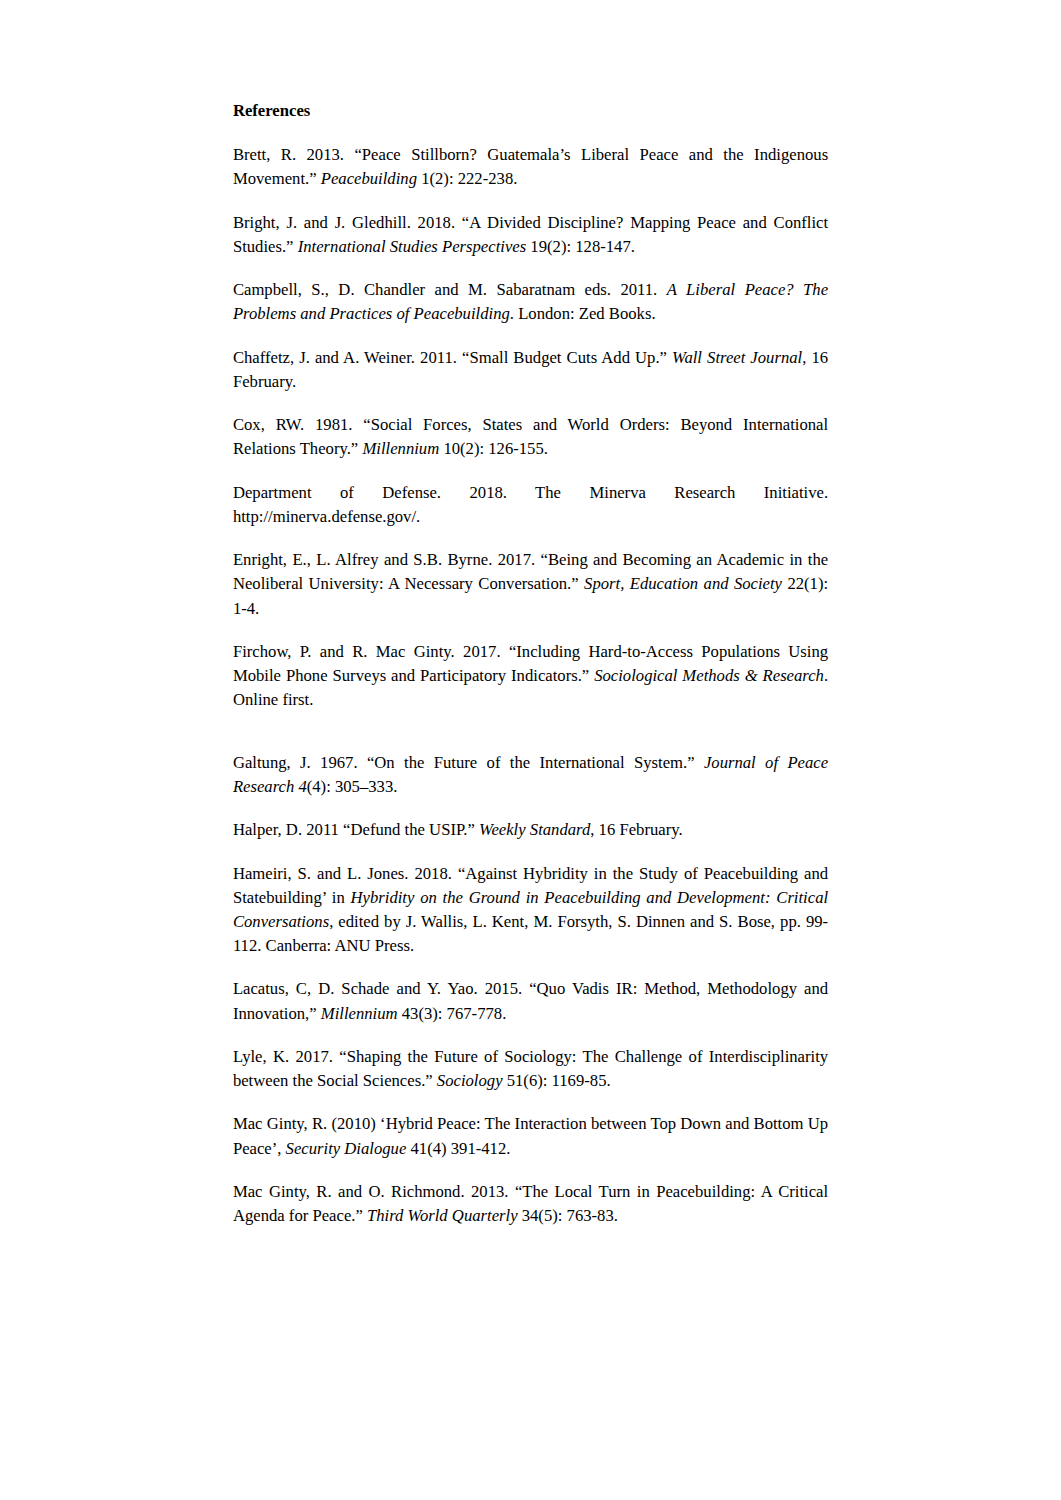References
Brett, R. 2013. “Peace Stillborn? Guatemala’s Liberal Peace and the Indigenous Movement.” Peacebuilding 1(2): 222-238.
Bright, J. and J. Gledhill. 2018. “A Divided Discipline? Mapping Peace and Conflict Studies.” International Studies Perspectives 19(2): 128-147.
Campbell, S., D. Chandler and M. Sabaratnam eds. 2011. A Liberal Peace? The Problems and Practices of Peacebuilding. London: Zed Books.
Chaffetz, J. and A. Weiner. 2011. “Small Budget Cuts Add Up.” Wall Street Journal, 16 February.
Cox, RW. 1981. “Social Forces, States and World Orders: Beyond International Relations Theory.” Millennium 10(2): 126-155.
Department of Defense. 2018. The Minerva Research Initiative. http://minerva.defense.gov/.
Enright, E., L. Alfrey and S.B. Byrne. 2017. “Being and Becoming an Academic in the Neoliberal University: A Necessary Conversation.” Sport, Education and Society 22(1): 1-4.
Firchow, P. and R. Mac Ginty. 2017. “Including Hard-to-Access Populations Using Mobile Phone Surveys and Participatory Indicators.” Sociological Methods & Research. Online first.
Galtung, J. 1967. “On the Future of the International System.” Journal of Peace Research 4(4): 305–333.
Halper, D. 2011 “Defund the USIP.” Weekly Standard, 16 February.
Hameiri, S. and L. Jones. 2018. “Against Hybridity in the Study of Peacebuilding and Statebuilding’ in Hybridity on the Ground in Peacebuilding and Development: Critical Conversations, edited by J. Wallis, L. Kent, M. Forsyth, S. Dinnen and S. Bose, pp. 99-112. Canberra: ANU Press.
Lacatus, C, D. Schade and Y. Yao. 2015. “Quo Vadis IR: Method, Methodology and Innovation,” Millennium 43(3): 767-778.
Lyle, K. 2017. “Shaping the Future of Sociology: The Challenge of Interdisciplinarity between the Social Sciences.” Sociology 51(6): 1169-85.
Mac Ginty, R. (2010) ‘Hybrid Peace: The Interaction between Top Down and Bottom Up Peace’, Security Dialogue 41(4) 391-412.
Mac Ginty, R. and O. Richmond. 2013. “The Local Turn in Peacebuilding: A Critical Agenda for Peace.” Third World Quarterly 34(5): 763-83.